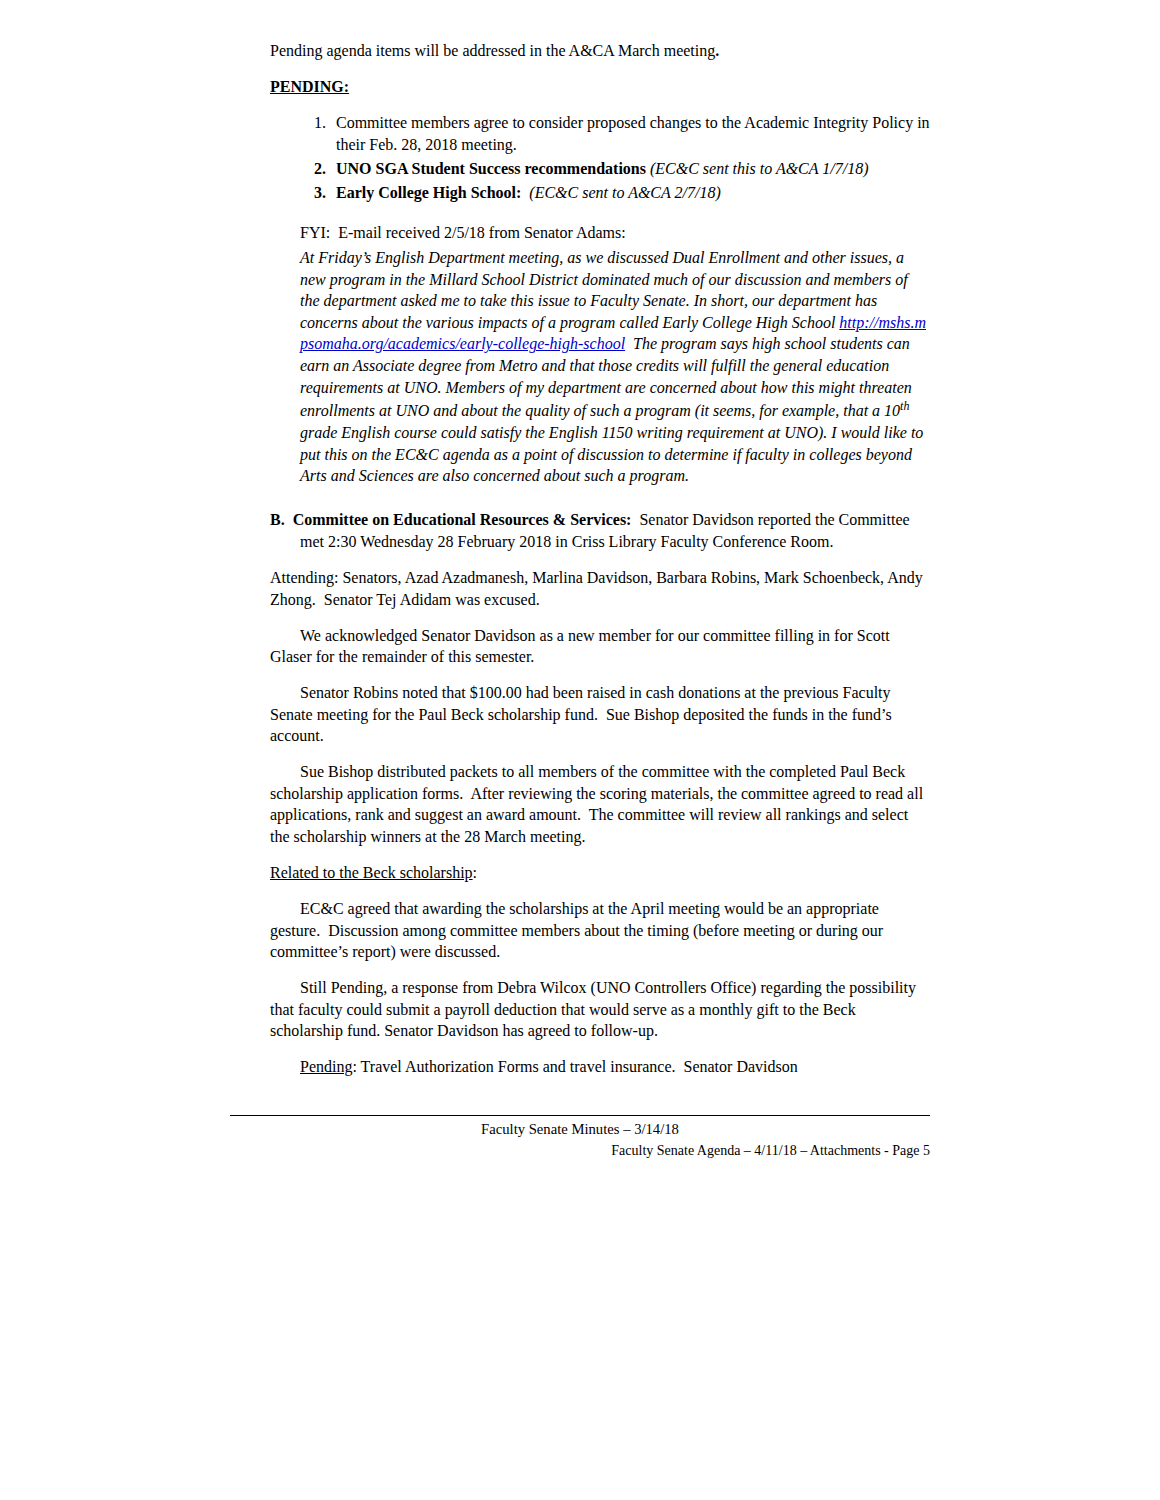Pending agenda items will be addressed in the A&CA March meeting.
PENDING:
Committee members agree to consider proposed changes to the Academic Integrity Policy in their Feb. 28, 2018 meeting.
UNO SGA Student Success recommendations (EC&C sent this to A&CA 1/7/18)
Early College High School: (EC&C sent to A&CA 2/7/18)
FYI: E-mail received 2/5/18 from Senator Adams:
At Friday’s English Department meeting, as we discussed Dual Enrollment and other issues, a new program in the Millard School District dominated much of our discussion and members of the department asked me to take this issue to Faculty Senate. In short, our department has concerns about the various impacts of a program called Early College High School http://mshs.mpsomaha.org/academics/early-college-high-school The program says high school students can earn an Associate degree from Metro and that those credits will fulfill the general education requirements at UNO. Members of my department are concerned about how this might threaten enrollments at UNO and about the quality of such a program (it seems, for example, that a 10th grade English course could satisfy the English 1150 writing requirement at UNO). I would like to put this on the EC&C agenda as a point of discussion to determine if faculty in colleges beyond Arts and Sciences are also concerned about such a program.
B. Committee on Educational Resources & Services: Senator Davidson reported the Committee met 2:30 Wednesday 28 February 2018 in Criss Library Faculty Conference Room.
Attending: Senators, Azad Azadmanesh, Marlina Davidson, Barbara Robins, Mark Schoenbeck, Andy Zhong. Senator Tej Adidam was excused.
We acknowledged Senator Davidson as a new member for our committee filling in for Scott Glaser for the remainder of this semester.
Senator Robins noted that $100.00 had been raised in cash donations at the previous Faculty Senate meeting for the Paul Beck scholarship fund. Sue Bishop deposited the funds in the fund’s account.
Sue Bishop distributed packets to all members of the committee with the completed Paul Beck scholarship application forms. After reviewing the scoring materials, the committee agreed to read all applications, rank and suggest an award amount. The committee will review all rankings and select the scholarship winners at the 28 March meeting.
Related to the Beck scholarship:
EC&C agreed that awarding the scholarships at the April meeting would be an appropriate gesture. Discussion among committee members about the timing (before meeting or during our committee’s report) were discussed.
Still Pending, a response from Debra Wilcox (UNO Controllers Office) regarding the possibility that faculty could submit a payroll deduction that would serve as a monthly gift to the Beck scholarship fund. Senator Davidson has agreed to follow-up.
Pending: Travel Authorization Forms and travel insurance. Senator Davidson
Faculty Senate Minutes – 3/14/18
Faculty Senate Agenda – 4/11/18 – Attachments - Page 5